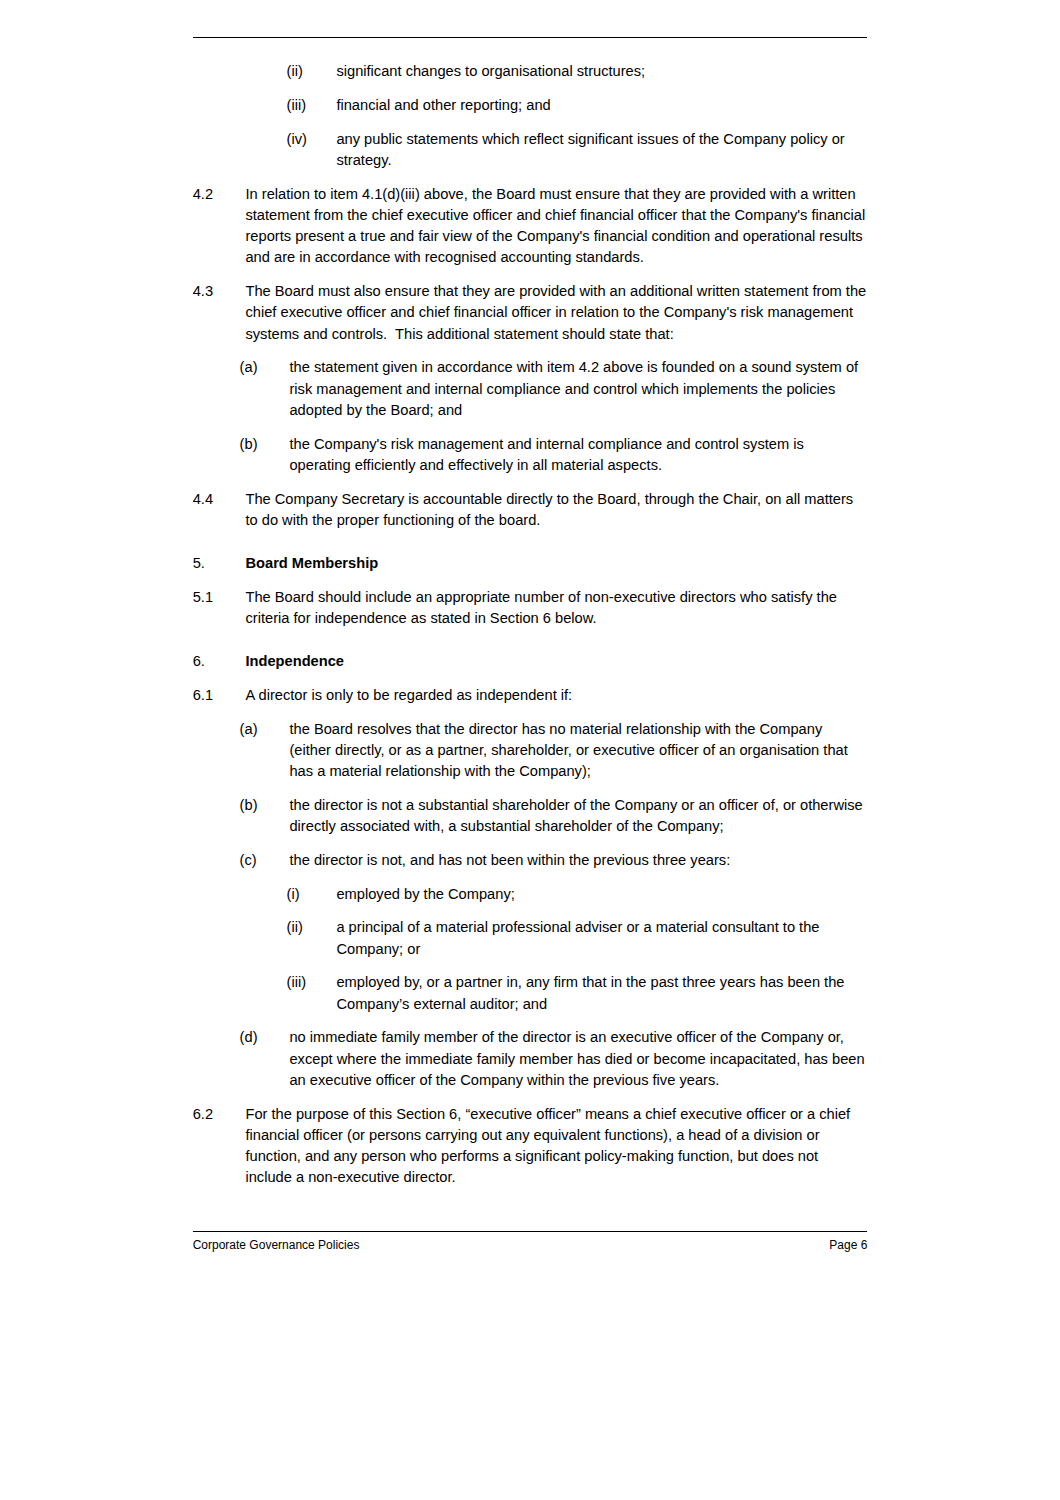(ii)
significant changes to organisational structures;
(iii)
financial and other reporting; and
(iv)
any public statements which reflect significant issues of the Company policy or strategy.
4.2
In relation to item 4.1(d)(iii) above, the Board must ensure that they are provided with a written statement from the chief executive officer and chief financial officer that the Company's financial reports present a true and fair view of the Company's financial condition and operational results and are in accordance with recognised accounting standards.
4.3
The Board must also ensure that they are provided with an additional written statement from the chief executive officer and chief financial officer in relation to the Company's risk management systems and controls. This additional statement should state that:
(a)
the statement given in accordance with item 4.2 above is founded on a sound system of risk management and internal compliance and control which implements the policies adopted by the Board; and
(b)
the Company's risk management and internal compliance and control system is operating efficiently and effectively in all material aspects.
4.4
The Company Secretary is accountable directly to the Board, through the Chair, on all matters to do with the proper functioning of the board.
5.
Board Membership
5.1
The Board should include an appropriate number of non-executive directors who satisfy the criteria for independence as stated in Section 6 below.
6.
Independence
6.1
A director is only to be regarded as independent if:
(a)
the Board resolves that the director has no material relationship with the Company (either directly, or as a partner, shareholder, or executive officer of an organisation that has a material relationship with the Company);
(b)
the director is not a substantial shareholder of the Company or an officer of, or otherwise directly associated with, a substantial shareholder of the Company;
(c)
the director is not, and has not been within the previous three years:
(i)
employed by the Company;
(ii)
a principal of a material professional adviser or a material consultant to the Company; or
(iii)
employed by, or a partner in, any firm that in the past three years has been the Company’s external auditor; and
(d)
no immediate family member of the director is an executive officer of the Company or, except where the immediate family member has died or become incapacitated, has been an executive officer of the Company within the previous five years.
6.2
For the purpose of this Section 6, “executive officer” means a chief executive officer or a chief financial officer (or persons carrying out any equivalent functions), a head of a division or function, and any person who performs a significant policy-making function, but does not include a non-executive director.
Corporate Governance Policies Page 6